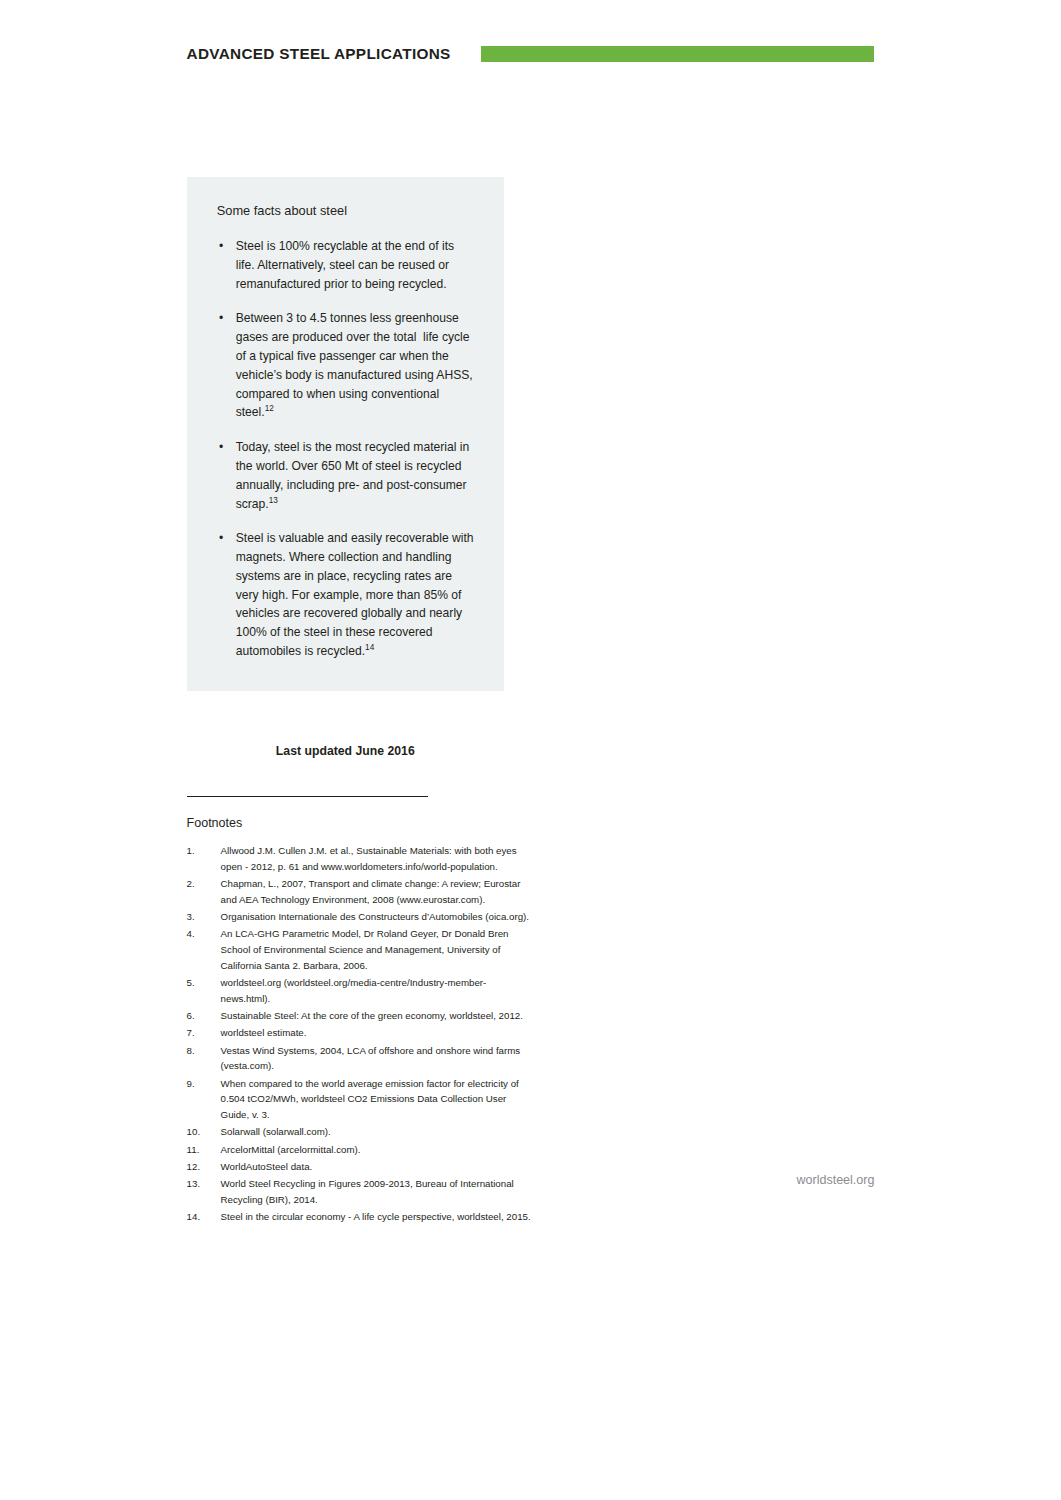ADVANCED STEEL APPLICATIONS
Some facts about steel
Steel is 100% recyclable at the end of its life. Alternatively, steel can be reused or remanufactured prior to being recycled.
Between 3 to 4.5 tonnes less greenhouse gases are produced over the total life cycle of a typical five passenger car when the vehicle’s body is manufactured using AHSS, compared to when using conventional steel.12
Today, steel is the most recycled material in the world. Over 650 Mt of steel is recycled annually, including pre- and post-consumer scrap.13
Steel is valuable and easily recoverable with magnets. Where collection and handling systems are in place, recycling rates are very high. For example, more than 85% of vehicles are recovered globally and nearly 100% of the steel in these recovered automobiles is recycled.14
Last updated June 2016
Footnotes
Allwood J.M. Cullen J.M. et al., Sustainable Materials: with both eyes open - 2012, p. 61 and www.worldometers.info/world-population.
Chapman, L., 2007, Transport and climate change: A review; Eurostar and AEA Technology Environment, 2008 (www.eurostar.com).
Organisation Internationale des Constructeurs d’Automobiles (oica.org).
An LCA-GHG Parametric Model, Dr Roland Geyer, Dr Donald Bren School of Environmental Science and Management, University of California Santa 2. Barbara, 2006.
worldsteel.org (worldsteel.org/media-centre/Industry-member-news.html).
Sustainable Steel: At the core of the green economy, worldsteel, 2012.
worldsteel estimate.
Vestas Wind Systems, 2004, LCA of offshore and onshore wind farms (vesta.com).
When compared to the world average emission factor for electricity of 0.504 tCO2/MWh, worldsteel CO2 Emissions Data Collection User Guide, v. 3.
Solarwall (solarwall.com).
ArcelorMittal (arcelormittal.com).
WorldAutoSteel data.
World Steel Recycling in Figures 2009-2013, Bureau of International Recycling (BIR), 2014.
Steel in the circular economy - A life cycle perspective, worldsteel, 2015.
worldsteel.org